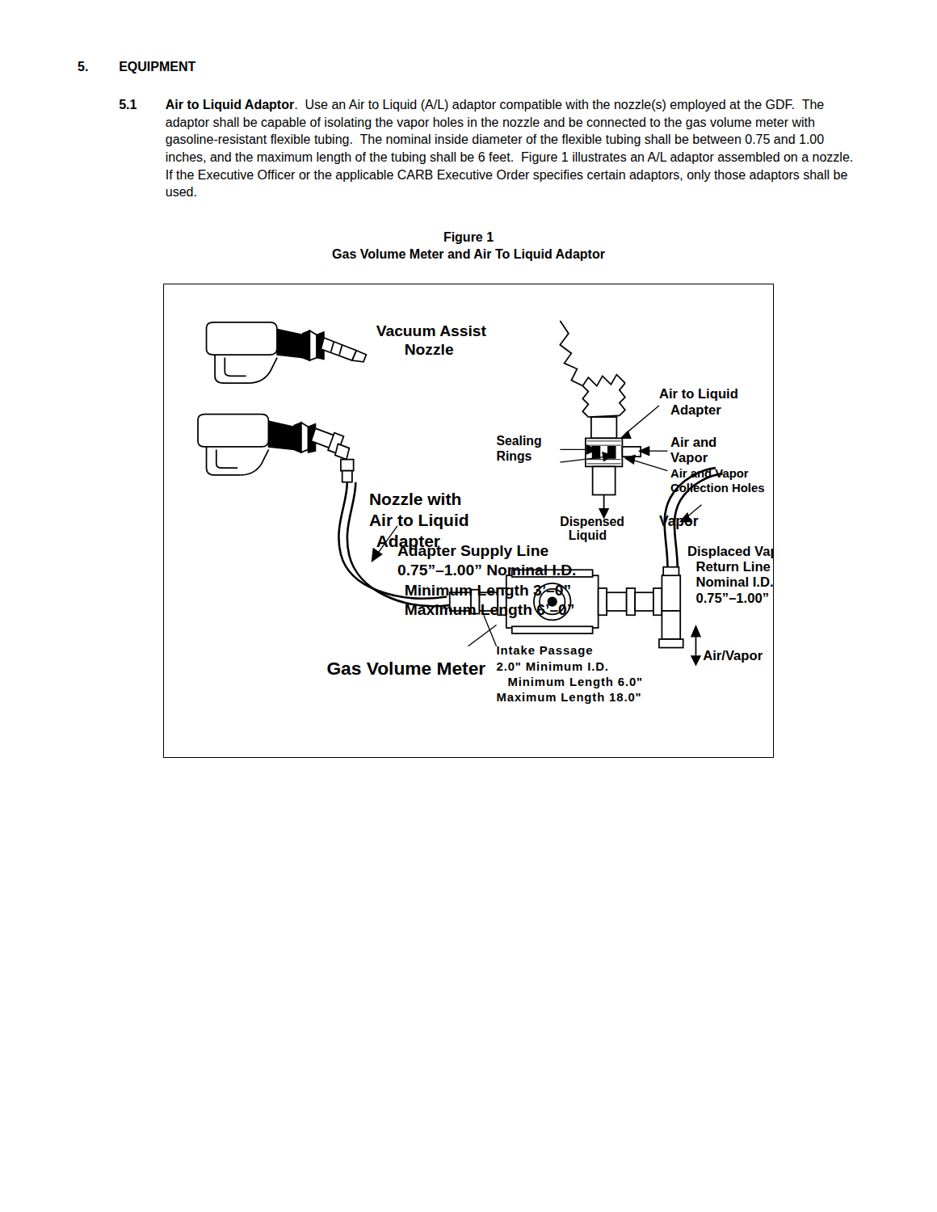5. EQUIPMENT
5.1 Air to Liquid Adaptor. Use an Air to Liquid (A/L) adaptor compatible with the nozzle(s) employed at the GDF. The adaptor shall be capable of isolating the vapor holes in the nozzle and be connected to the gas volume meter with gasoline-resistant flexible tubing. The nominal inside diameter of the flexible tubing shall be between 0.75 and 1.00 inches, and the maximum length of the tubing shall be 6 feet. Figure 1 illustrates an A/L adaptor assembled on a nozzle. If the Executive Officer or the applicable CARB Executive Order specifies certain adaptors, only those adaptors shall be used.
Figure 1
Gas Volume Meter and Air To Liquid Adaptor
Vacuum Assist Nozzle Air to Liquid Adapter Air and Vapor Air and Vapor Collection Holes Sealing Rings Dispensed Liquid Nozzle with Air to Liquid Adapter Adapter Supply Line 0.75”–1.00” Nominal I.D. Minimum Length 3’–0” Maximum Length 6’–0” Vapor Displaced Vapor Return Line Nominal I.D. 0.75”–1.00” Gas Volume Meter Intake Passage 2.0" Minimum I.D. Minimum Length 6.0" Maximum Length 18.0" Air/Vapor